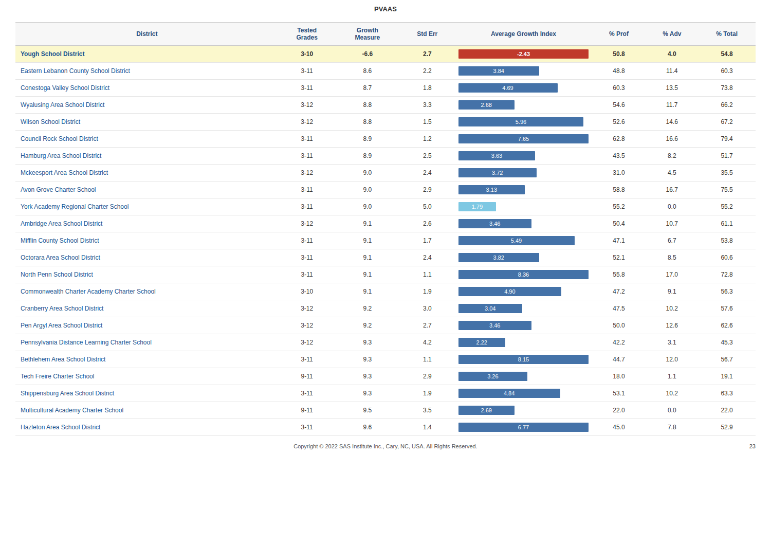PVAAS
| District | Tested Grades | Growth Measure | Std Err | Average Growth Index | % Prof | % Adv | % Total |
| --- | --- | --- | --- | --- | --- | --- | --- |
| Yough School District | 3-10 | -6.6 | 2.7 | -2.43 | 50.8 | 4.0 | 54.8 |
| Eastern Lebanon County School District | 3-11 | 8.6 | 2.2 | 3.84 | 48.8 | 11.4 | 60.3 |
| Conestoga Valley School District | 3-11 | 8.7 | 1.8 | 4.69 | 60.3 | 13.5 | 73.8 |
| Wyalusing Area School District | 3-12 | 8.8 | 3.3 | 2.68 | 54.6 | 11.7 | 66.2 |
| Wilson School District | 3-12 | 8.8 | 1.5 | 5.96 | 52.6 | 14.6 | 67.2 |
| Council Rock School District | 3-11 | 8.9 | 1.2 | 7.65 | 62.8 | 16.6 | 79.4 |
| Hamburg Area School District | 3-11 | 8.9 | 2.5 | 3.63 | 43.5 | 8.2 | 51.7 |
| Mckeesport Area School District | 3-12 | 9.0 | 2.4 | 3.72 | 31.0 | 4.5 | 35.5 |
| Avon Grove Charter School | 3-11 | 9.0 | 2.9 | 3.13 | 58.8 | 16.7 | 75.5 |
| York Academy Regional Charter School | 3-11 | 9.0 | 5.0 | 1.79 | 55.2 | 0.0 | 55.2 |
| Ambridge Area School District | 3-12 | 9.1 | 2.6 | 3.46 | 50.4 | 10.7 | 61.1 |
| Mifflin County School District | 3-11 | 9.1 | 1.7 | 5.49 | 47.1 | 6.7 | 53.8 |
| Octorara Area School District | 3-11 | 9.1 | 2.4 | 3.82 | 52.1 | 8.5 | 60.6 |
| North Penn School District | 3-11 | 9.1 | 1.1 | 8.36 | 55.8 | 17.0 | 72.8 |
| Commonwealth Charter Academy Charter School | 3-10 | 9.1 | 1.9 | 4.90 | 47.2 | 9.1 | 56.3 |
| Cranberry Area School District | 3-12 | 9.2 | 3.0 | 3.04 | 47.5 | 10.2 | 57.6 |
| Pen Argyl Area School District | 3-12 | 9.2 | 2.7 | 3.46 | 50.0 | 12.6 | 62.6 |
| Pennsylvania Distance Learning Charter School | 3-12 | 9.3 | 4.2 | 2.22 | 42.2 | 3.1 | 45.3 |
| Bethlehem Area School District | 3-11 | 9.3 | 1.1 | 8.15 | 44.7 | 12.0 | 56.7 |
| Tech Freire Charter School | 9-11 | 9.3 | 2.9 | 3.26 | 18.0 | 1.1 | 19.1 |
| Shippensburg Area School District | 3-11 | 9.3 | 1.9 | 4.84 | 53.1 | 10.2 | 63.3 |
| Multicultural Academy Charter School | 9-11 | 9.5 | 3.5 | 2.69 | 22.0 | 0.0 | 22.0 |
| Hazleton Area School District | 3-11 | 9.6 | 1.4 | 6.77 | 45.0 | 7.8 | 52.9 |
Copyright © 2022 SAS Institute Inc., Cary, NC, USA. All Rights Reserved. 23